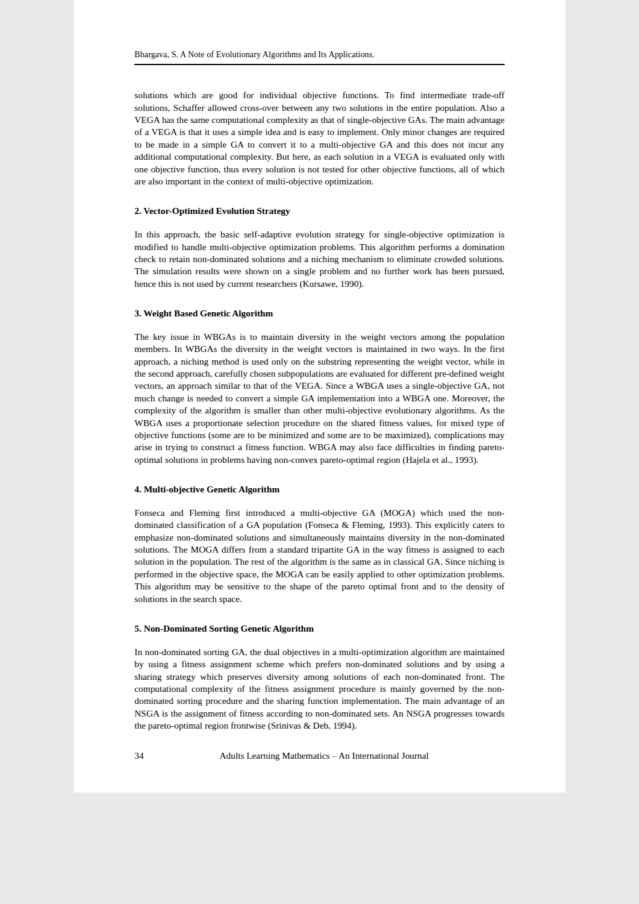Bhargava, S. A Note of Evolutionary Algorithms and Its Applications.
solutions which are good for individual objective functions. To find intermediate trade-off solutions, Schaffer allowed cross-over between any two solutions in the entire population. Also a VEGA has the same computational complexity as that of single-objective GAs. The main advantage of a VEGA is that it uses a simple idea and is easy to implement. Only minor changes are required to be made in a simple GA to convert it to a multi-objective GA and this does not incur any additional computational complexity. But here, as each solution in a VEGA is evaluated only with one objective function, thus every solution is not tested for other objective functions, all of which are also important in the context of multi-objective optimization.
2. Vector-Optimized Evolution Strategy
In this approach, the basic self-adaptive evolution strategy for single-objective optimization is modified to handle multi-objective optimization problems. This algorithm performs a domination check to retain non-dominated solutions and a niching mechanism to eliminate crowded solutions. The simulation results were shown on a single problem and no further work has been pursued, hence this is not used by current researchers (Kursawe, 1990).
3. Weight Based Genetic Algorithm
The key issue in WBGAs is to maintain diversity in the weight vectors among the population members. In WBGAs the diversity in the weight vectors is maintained in two ways. In the first approach, a niching method is used only on the substring representing the weight vector, while in the second approach, carefully chosen subpopulations are evaluated for different pre-defined weight vectors, an approach similar to that of the VEGA. Since a WBGA uses a single-objective GA, not much change is needed to convert a simple GA implementation into a WBGA one. Moreover, the complexity of the algorithm is smaller than other multi-objective evolutionary algorithms. As the WBGA uses a proportionate selection procedure on the shared fitness values, for mixed type of objective functions (some are to be minimized and some are to be maximized), complications may arise in trying to construct a fitness function. WBGA may also face difficulties in finding pareto-optimal solutions in problems having non-convex pareto-optimal region (Hajela et al., 1993).
4. Multi-objective Genetic Algorithm
Fonseca and Fleming first introduced a multi-objective GA (MOGA) which used the non-dominated classification of a GA population (Fonseca & Fleming, 1993). This explicitly caters to emphasize non-dominated solutions and simultaneously maintains diversity in the non-dominated solutions. The MOGA differs from a standard tripartite GA in the way fitness is assigned to each solution in the population. The rest of the algorithm is the same as in classical GA. Since niching is performed in the objective space, the MOGA can be easily applied to other optimization problems. This algorithm may be sensitive to the shape of the pareto optimal front and to the density of solutions in the search space.
5. Non-Dominated Sorting Genetic Algorithm
In non-dominated sorting GA, the dual objectives in a multi-optimization algorithm are maintained by using a fitness assignment scheme which prefers non-dominated solutions and by using a sharing strategy which preserves diversity among solutions of each non-dominated front. The computational complexity of the fitness assignment procedure is mainly governed by the non-dominated sorting procedure and the sharing function implementation. The main advantage of an NSGA is the assignment of fitness according to non-dominated sets. An NSGA progresses towards the pareto-optimal region frontwise (Srinivas & Deb, 1994).
34
Adults Learning Mathematics – An International Journal